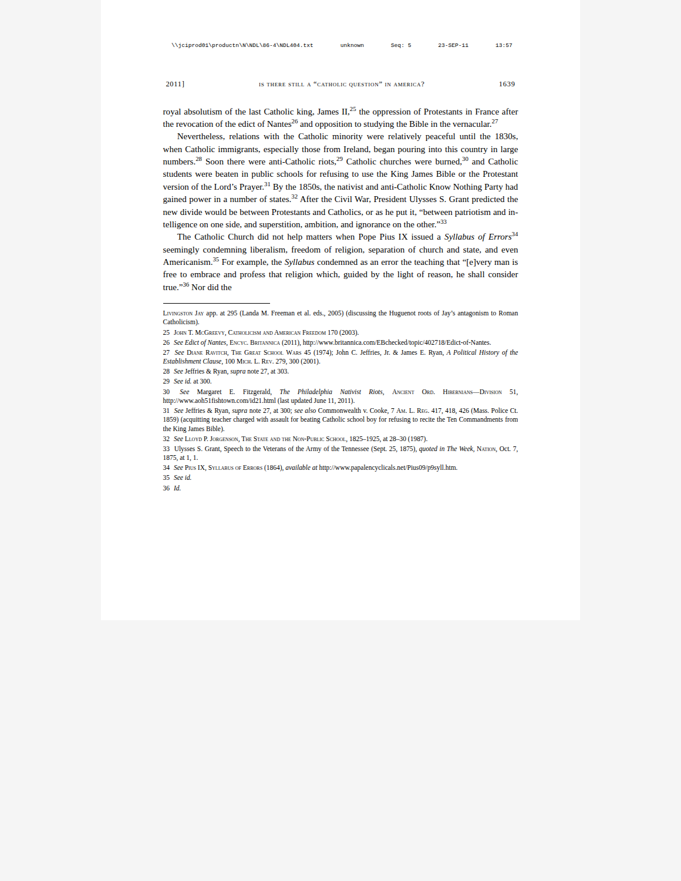\\jciprod01\productn\N\NDL\86-4\NDL404.txt unknown Seq: 5 23-SEP-11 13:57
2011] is there still a “catholic question” in america? 1639
royal absolutism of the last Catholic king, James II,25 the oppression of Protestants in France after the revocation of the edict of Nantes26 and opposition to studying the Bible in the vernacular.27
Nevertheless, relations with the Catholic minority were relatively peaceful until the 1830s, when Catholic immigrants, especially those from Ireland, began pouring into this country in large numbers.28 Soon there were anti-Catholic riots,29 Catholic churches were burned,30 and Catholic students were beaten in public schools for refusing to use the King James Bible or the Protestant version of the Lord’s Prayer.31 By the 1850s, the nativist and anti-Catholic Know Nothing Party had gained power in a number of states.32 After the Civil War, President Ulysses S. Grant predicted the new divide would be between Protestants and Catholics, or as he put it, “between patriotism and intelligence on one side, and superstition, ambition, and ignorance on the other.”33
The Catholic Church did not help matters when Pope Pius IX issued a Syllabus of Errors34 seemingly condemning liberalism, freedom of religion, separation of church and state, and even Americanism.35 For example, the Syllabus condemned as an error the teaching that “[e]very man is free to embrace and profess that religion which, guided by the light of reason, he shall consider true.”36 Nor did the
Livingston Jay app. at 295 (Landa M. Freeman et al. eds., 2005) (discussing the Huguenot roots of Jay’s antagonism to Roman Catholicism).
25 John T. McGreevy, Catholicism and American Freedom 170 (2003).
26 See Edict of Nantes, Encyc. Britannica (2011), http://www.britannica.com/EBchecked/topic/402718/Edict-of-Nantes.
27 See Diane Ravitch, The Great School Wars 45 (1974); John C. Jeffries, Jr. & James E. Ryan, A Political History of the Establishment Clause, 100 Mich. L. Rev. 279, 300 (2001).
R
28 See Jeffries & Ryan, supra note 27, at 303.
29 See id. at 300.
30 See Margaret E. Fitzgerald, The Philadelphia Nativist Riots, Ancient Ord. Hibernians—Division 51, http://www.aoh51fishtown.com/id21.html (last updated June 11, 2011).
R
31 See Jeffries & Ryan, supra note 27, at 300; see also Commonwealth v. Cooke, 7 Am. L. Reg. 417, 418, 426 (Mass. Police Ct. 1859) (acquitting teacher charged with assault for beating Catholic school boy for refusing to recite the Ten Commandments from the King James Bible).
32 See Lloyd P. Jorgenson, The State and the Non-Public School, 1825–1925, at 28–30 (1987).
33 Ulysses S. Grant, Speech to the Veterans of the Army of the Tennessee (Sept. 25, 1875), quoted in The Week, Nation, Oct. 7, 1875, at 1, 1.
34 See Pius IX, Syllabus of Errors (1864), available at http://www.papalencyclicals.net/Pius09/p9syll.htm.
35 See id.
36 Id.